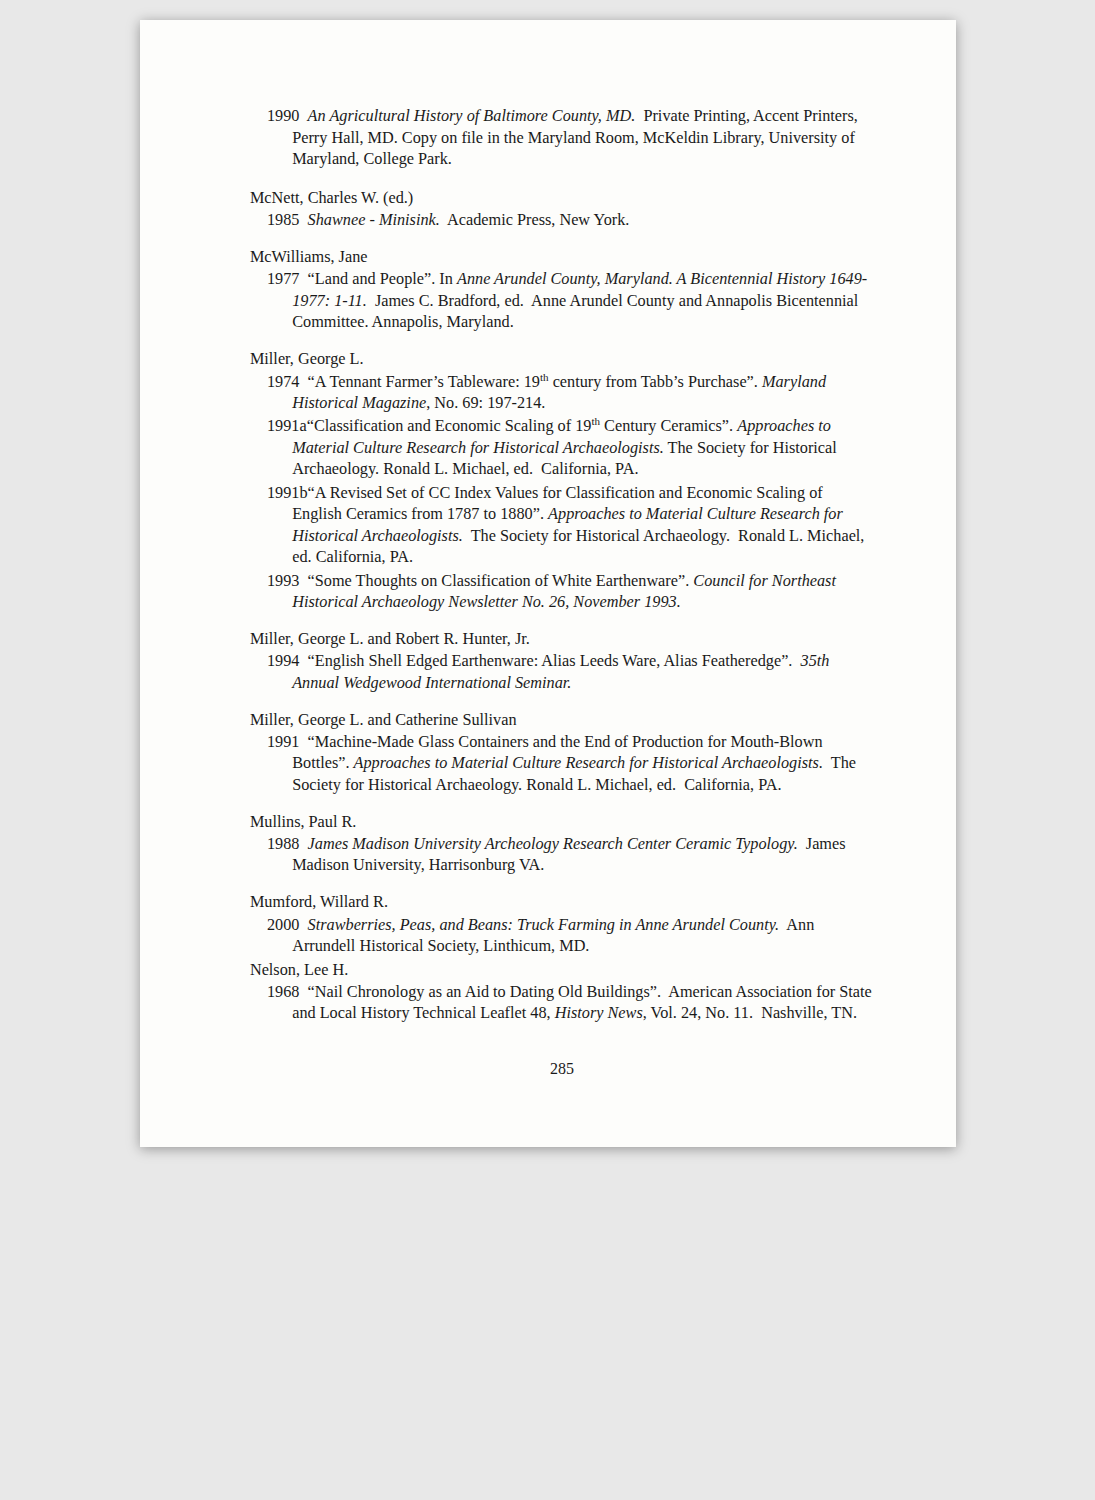1990 An Agricultural History of Baltimore County, MD. Private Printing, Accent Printers, Perry Hall, MD. Copy on file in the Maryland Room, McKeldin Library, University of Maryland, College Park.
McNett, Charles W. (ed.)
1985 Shawnee - Minisink. Academic Press, New York.
McWilliams, Jane
1977 “Land and People”. In Anne Arundel County, Maryland. A Bicentennial History 1649-1977: 1-11. James C. Bradford, ed. Anne Arundel County and Annapolis Bicentennial Committee. Annapolis, Maryland.
Miller, George L.
1974 “A Tennant Farmer’s Tableware: 19th century from Tabb’s Purchase”. Maryland Historical Magazine, No. 69: 197-214.
1991a“Classification and Economic Scaling of 19th Century Ceramics”. Approaches to Material Culture Research for Historical Archaeologists. The Society for Historical Archaeology. Ronald L. Michael, ed. California, PA.
1991b“A Revised Set of CC Index Values for Classification and Economic Scaling of English Ceramics from 1787 to 1880”. Approaches to Material Culture Research for Historical Archaeologists. The Society for Historical Archaeology. Ronald L. Michael, ed. California, PA.
1993 “Some Thoughts on Classification of White Earthenware”. Council for Northeast Historical Archaeology Newsletter No. 26, November 1993.
Miller, George L. and Robert R. Hunter, Jr.
1994 “English Shell Edged Earthenware: Alias Leeds Ware, Alias Featheredge”. 35th Annual Wedgewood International Seminar.
Miller, George L. and Catherine Sullivan
1991 “Machine-Made Glass Containers and the End of Production for Mouth-Blown Bottles”. Approaches to Material Culture Research for Historical Archaeologists. The Society for Historical Archaeology. Ronald L. Michael, ed. California, PA.
Mullins, Paul R.
1988 James Madison University Archeology Research Center Ceramic Typology. James Madison University, Harrisonburg VA.
Mumford, Willard R.
2000 Strawberries, Peas, and Beans: Truck Farming in Anne Arundel County. Ann Arrundell Historical Society, Linthicum, MD.
Nelson, Lee H.
1968 “Nail Chronology as an Aid to Dating Old Buildings”. American Association for State and Local History Technical Leaflet 48, History News, Vol. 24, No. 11. Nashville, TN.
285